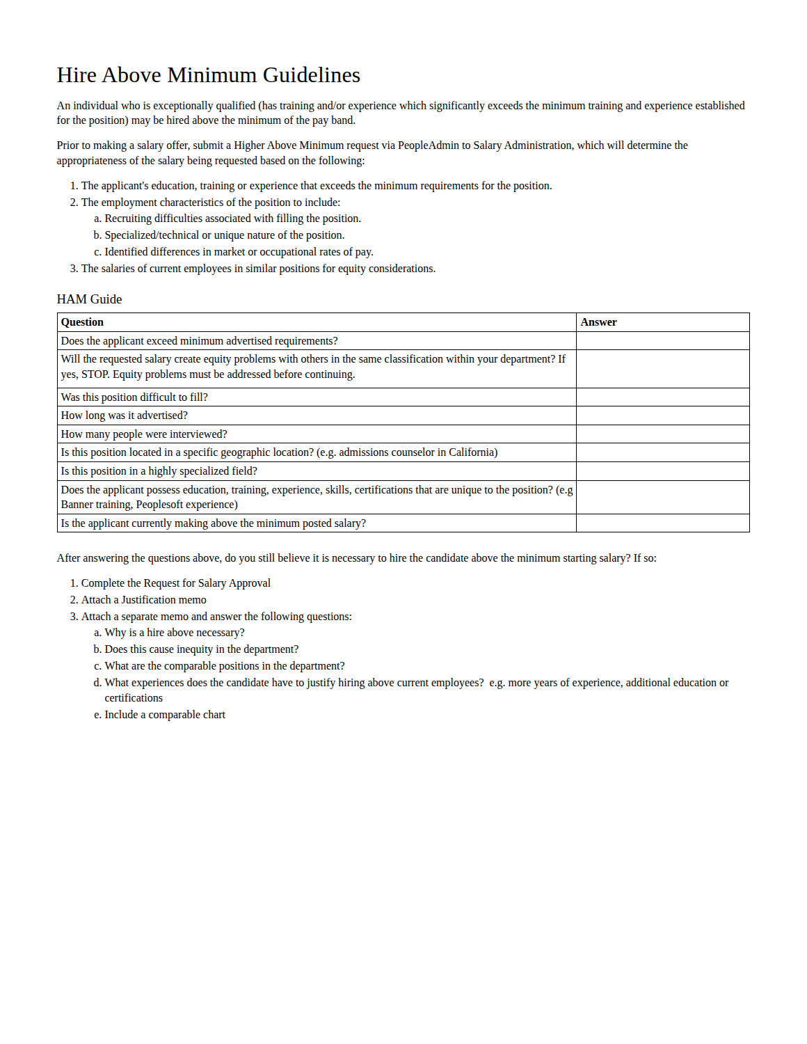Hire Above Minimum Guidelines
An individual who is exceptionally qualified (has training and/or experience which significantly exceeds the minimum training and experience established for the position) may be hired above the minimum of the pay band.
Prior to making a salary offer, submit a Higher Above Minimum request via PeopleAdmin to Salary Administration, which will determine the appropriateness of the salary being requested based on the following:
The applicant's education, training or experience that exceeds the minimum requirements for the position.
The employment characteristics of the position to include:
Recruiting difficulties associated with filling the position.
Specialized/technical or unique nature of the position.
Identified differences in market or occupational rates of pay.
The salaries of current employees in similar positions for equity considerations.
HAM Guide
| Question | Answer |
| --- | --- |
| Does the applicant exceed minimum advertised requirements? | |
| Will the requested salary create equity problems with others in the same classification within your department? If yes, STOP. Equity problems must be addressed before continuing. | |
| Was this position difficult to fill? | |
| How long was it advertised? | |
| How many people were interviewed? | |
| Is this position located in a specific geographic location? (e.g. admissions counselor in California) | |
| Is this position in a highly specialized field? | |
| Does the applicant possess education, training, experience, skills, certifications that are unique to the position? (e.g Banner training, Peoplesoft experience) | |
| Is the applicant currently making above the minimum posted salary? | |
After answering the questions above, do you still believe it is necessary to hire the candidate above the minimum starting salary? If so:
Complete the Request for Salary Approval
Attach a Justification memo
Attach a separate memo and answer the following questions:
Why is a hire above necessary?
Does this cause inequity in the department?
What are the comparable positions in the department?
What experiences does the candidate have to justify hiring above current employees? e.g. more years of experience, additional education or certifications
Include a comparable chart